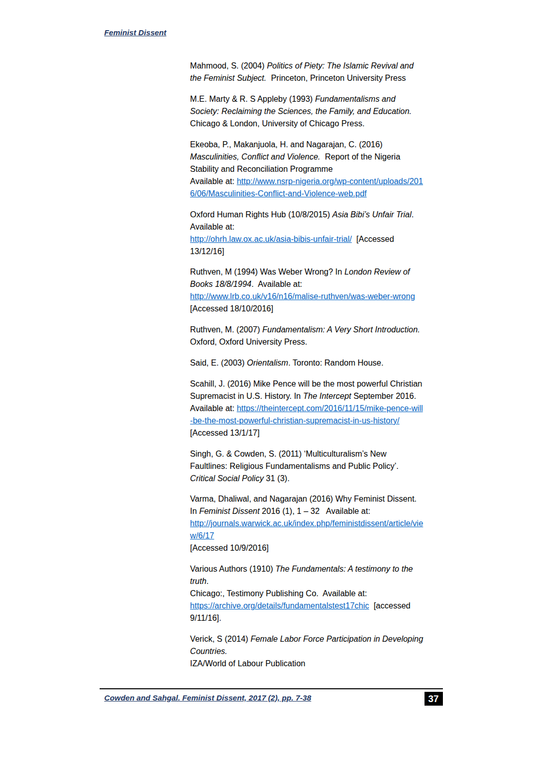Feminist Dissent
Mahmood, S. (2004) Politics of Piety: The Islamic Revival and the Feminist Subject. Princeton, Princeton University Press
M.E. Marty & R. S Appleby (1993) Fundamentalisms and Society: Reclaiming the Sciences, the Family, and Education. Chicago & London, University of Chicago Press.
Ekeoba, P., Makanjuola, H. and Nagarajan, C. (2016) Masculinities, Conflict and Violence. Report of the Nigeria Stability and Reconciliation Programme
Available at: http://www.nsrp-nigeria.org/wp-content/uploads/2016/06/Masculinities-Conflict-and-Violence-web.pdf
Oxford Human Rights Hub (10/8/2015) Asia Bibi’s Unfair Trial.
Available at:
http://ohrh.law.ox.ac.uk/asia-bibis-unfair-trial/ [Accessed 13/12/16]
Ruthven, M (1994) Was Weber Wrong? In London Review of Books 18/8/1994. Available at:
http://www.lrb.co.uk/v16/n16/malise-ruthven/was-weber-wrong
[Accessed 18/10/2016]
Ruthven, M. (2007) Fundamentalism: A Very Short Introduction. Oxford, Oxford University Press.
Said, E. (2003) Orientalism. Toronto: Random House.
Scahill, J. (2016) Mike Pence will be the most powerful Christian Supremacist in U.S. History. In The Intercept September 2016. Available at: https://theintercept.com/2016/11/15/mike-pence-will-be-the-most-powerful-christian-supremacist-in-us-history/ [Accessed 13/1/17]
Singh, G. & Cowden, S. (2011) ‘Multiculturalism’s New Faultlines: Religious Fundamentalisms and Public Policy’. Critical Social Policy 31 (3).
Varma, Dhaliwal, and Nagarajan (2016) Why Feminist Dissent. In Feminist Dissent 2016 (1), 1 – 32 Available at:
http://journals.warwick.ac.uk/index.php/feministdissent/article/view/6/17
[Accessed 10/9/2016]
Various Authors (1910) The Fundamentals: A testimony to the truth.
Chicago:, Testimony Publishing Co. Available at:
https://archive.org/details/fundamentalstest17chic [accessed 9/11/16].
Verick, S (2014) Female Labor Force Participation in Developing Countries.
IZA/World of Labour Publication
Cowden and Sahgal. Feminist Dissent, 2017 (2), pp. 7-38
37